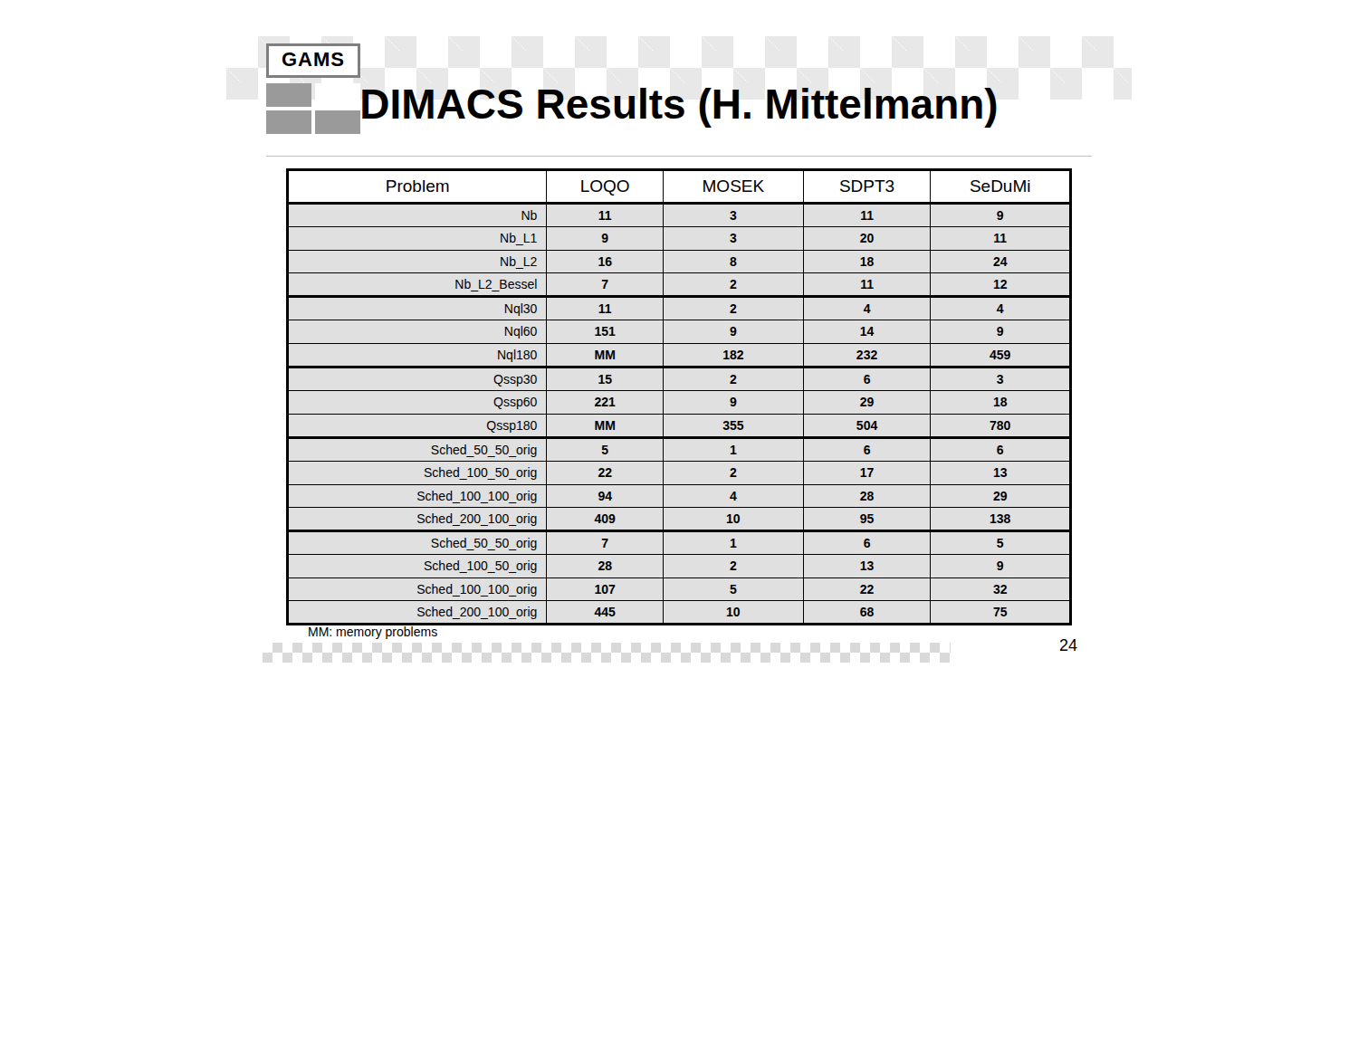GAMS
DIMACS Results (H. Mittelmann)
DIMACS benchmark solver timings
| Problem | LOQO | MOSEK | SDPT3 | SeDuMi |
| --- | --- | --- | --- | --- |
| Nb | 11 | 3 | 11 | 9 |
| Nb_L1 | 9 | 3 | 20 | 11 |
| Nb_L2 | 16 | 8 | 18 | 24 |
| Nb_L2_Bessel | 7 | 2 | 11 | 12 |
| Nql30 | 11 | 2 | 4 | 4 |
| Nql60 | 151 | 9 | 14 | 9 |
| Nql180 | MM | 182 | 232 | 459 |
| Qssp30 | 15 | 2 | 6 | 3 |
| Qssp60 | 221 | 9 | 29 | 18 |
| Qssp180 | MM | 355 | 504 | 780 |
| Sched_50_50_orig | 5 | 1 | 6 | 6 |
| Sched_100_50_orig | 22 | 2 | 17 | 13 |
| Sched_100_100_orig | 94 | 4 | 28 | 29 |
| Sched_200_100_orig | 409 | 10 | 95 | 138 |
| Sched_50_50_orig | 7 | 1 | 6 | 5 |
| Sched_100_50_orig | 28 | 2 | 13 | 9 |
| Sched_100_100_orig | 107 | 5 | 22 | 32 |
| Sched_200_100_orig | 445 | 10 | 68 | 75 |
MM: memory problems
24